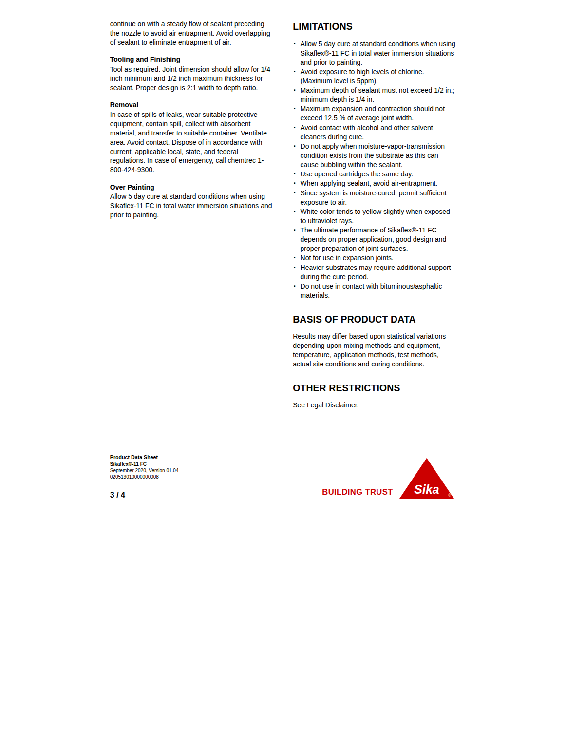continue on with a steady flow of sealant preceding the nozzle to avoid air entrapment. Avoid overlapping of sealant to eliminate entrapment of air.
Tooling and Finishing
Tool as required. Joint dimension should allow for 1/4 inch minimum and 1/2 inch maximum thickness for sealant. Proper design is 2:1 width to depth ratio.
Removal
In case of spills of leaks, wear suitable protective equipment, contain spill, collect with absorbent material, and transfer to suitable container. Ventilate area. Avoid contact. Dispose of in accordance with current, applicable local, state, and federal regulations. In case of emergency, call chemtrec 1-800-424-9300.
Over Painting
Allow 5 day cure at standard conditions when using Sikaflex-11 FC in total water immersion situations and prior to painting.
LIMITATIONS
Allow 5 day cure at standard conditions when using Sikaflex®-11 FC in total water immersion situations and prior to painting.
Avoid exposure to high levels of chlorine. (Maximum level is 5ppm).
Maximum depth of sealant must not exceed 1/2 in.; minimum depth is 1/4 in.
Maximum expansion and contraction should not exceed 12.5 % of average joint width.
Avoid contact with alcohol and other solvent cleaners during cure.
Do not apply when moisture-vapor-transmission condition exists from the substrate as this can cause bubbling within the sealant.
Use opened cartridges the same day.
When applying sealant, avoid air-entrapment.
Since system is moisture-cured, permit sufficient exposure to air.
White color tends to yellow slightly when exposed to ultraviolet rays.
The ultimate performance of Sikaflex®-11 FC depends on proper application, good design and proper preparation of joint surfaces.
Not for use in expansion joints.
Heavier substrates may require additional support during the cure period.
Do not use in contact with bituminous/asphaltic materials.
BASIS OF PRODUCT DATA
Results may differ based upon statistical variations depending upon mixing methods and equipment, temperature, application methods, test methods, actual site conditions and curing conditions.
OTHER RESTRICTIONS
See Legal Disclaimer.
Product Data Sheet
Sikaflex®-11 FC
September 2020, Version 01.04
020513010000000008
3 / 4
BUILDING TRUST
Sika ®